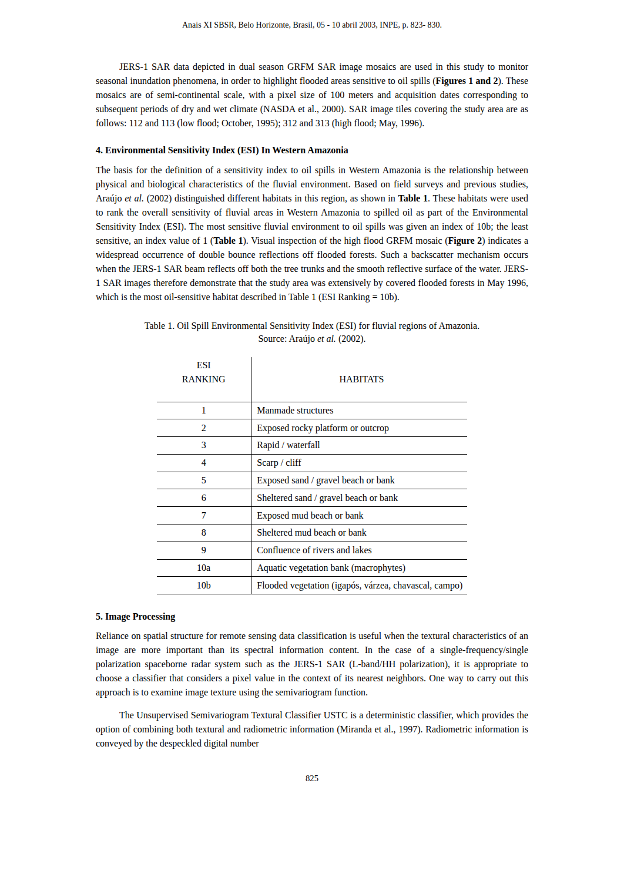Anais XI SBSR, Belo Horizonte, Brasil, 05 - 10 abril 2003, INPE, p. 823- 830.
JERS-1 SAR data depicted in dual season GRFM SAR image mosaics are used in this study to monitor seasonal inundation phenomena, in order to highlight flooded areas sensitive to oil spills (Figures 1 and 2). These mosaics are of semi-continental scale, with a pixel size of 100 meters and acquisition dates corresponding to subsequent periods of dry and wet climate (NASDA et al., 2000). SAR image tiles covering the study area are as follows: 112 and 113 (low flood; October, 1995); 312 and 313 (high flood; May, 1996).
4. Environmental Sensitivity Index (ESI) In Western Amazonia
The basis for the definition of a sensitivity index to oil spills in Western Amazonia is the relationship between physical and biological characteristics of the fluvial environment. Based on field surveys and previous studies, Araújo et al. (2002) distinguished different habitats in this region, as shown in Table 1. These habitats were used to rank the overall sensitivity of fluvial areas in Western Amazonia to spilled oil as part of the Environmental Sensitivity Index (ESI). The most sensitive fluvial environment to oil spills was given an index of 10b; the least sensitive, an index value of 1 (Table 1). Visual inspection of the high flood GRFM mosaic (Figure 2) indicates a widespread occurrence of double bounce reflections off flooded forests. Such a backscatter mechanism occurs when the JERS-1 SAR beam reflects off both the tree trunks and the smooth reflective surface of the water. JERS-1 SAR images therefore demonstrate that the study area was extensively by covered flooded forests in May 1996, which is the most oil-sensitive habitat described in Table 1 (ESI Ranking = 10b).
Table 1. Oil Spill Environmental Sensitivity Index (ESI) for fluvial regions of Amazonia.
Source: Araújo et al. (2002).
| ESI RANKING | HABITATS |
| --- | --- |
| 1 | Manmade structures |
| 2 | Exposed rocky platform or outcrop |
| 3 | Rapid / waterfall |
| 4 | Scarp / cliff |
| 5 | Exposed sand / gravel beach or bank |
| 6 | Sheltered sand / gravel beach or bank |
| 7 | Exposed mud beach or bank |
| 8 | Sheltered mud beach or bank |
| 9 | Confluence of rivers and lakes |
| 10a | Aquatic vegetation bank (macrophytes) |
| 10b | Flooded vegetation (igapós, várzea, chavascal, campo) |
5. Image Processing
Reliance on spatial structure for remote sensing data classification is useful when the textural characteristics of an image are more important than its spectral information content. In the case of a single-frequency/single polarization spaceborne radar system such as the JERS-1 SAR (L-band/HH polarization), it is appropriate to choose a classifier that considers a pixel value in the context of its nearest neighbors. One way to carry out this approach is to examine image texture using the semivariogram function.
The Unsupervised Semivariogram Textural Classifier USTC is a deterministic classifier, which provides the option of combining both textural and radiometric information (Miranda et al., 1997). Radiometric information is conveyed by the despeckled digital number
825